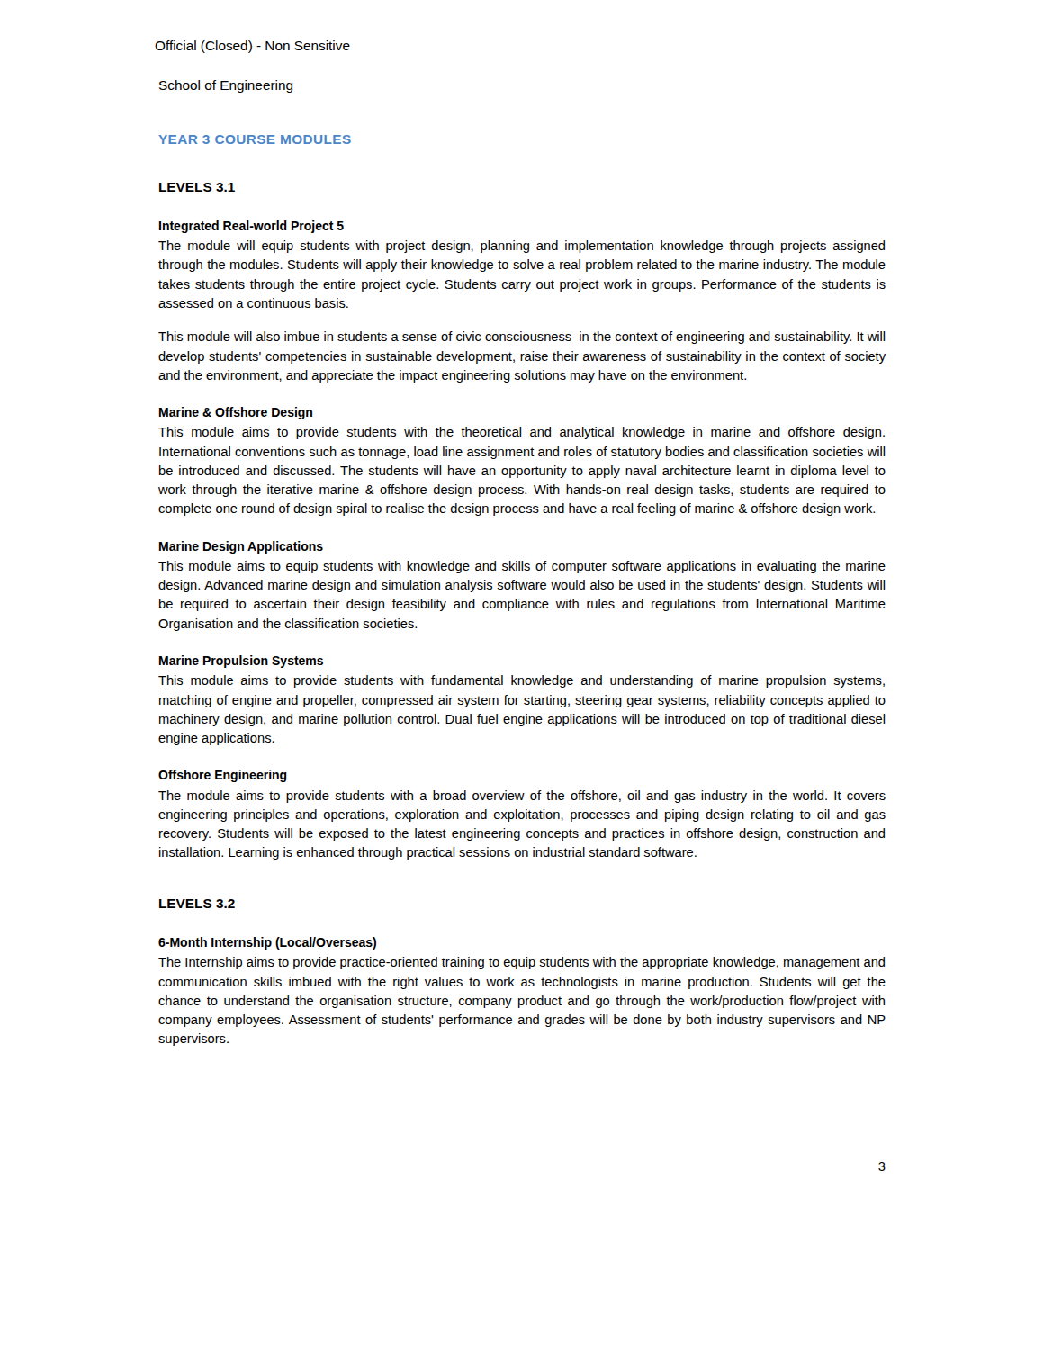Official (Closed) - Non Sensitive
School of Engineering
YEAR 3 COURSE MODULES
LEVELS 3.1
Integrated Real-world Project 5
The module will equip students with project design, planning and implementation knowledge through projects assigned through the modules. Students will apply their knowledge to solve a real problem related to the marine industry. The module takes students through the entire project cycle. Students carry out project work in groups. Performance of the students is assessed on a continuous basis.
This module will also imbue in students a sense of civic consciousness in the context of engineering and sustainability. It will develop students' competencies in sustainable development, raise their awareness of sustainability in the context of society and the environment, and appreciate the impact engineering solutions may have on the environment.
Marine & Offshore Design
This module aims to provide students with the theoretical and analytical knowledge in marine and offshore design. International conventions such as tonnage, load line assignment and roles of statutory bodies and classification societies will be introduced and discussed. The students will have an opportunity to apply naval architecture learnt in diploma level to work through the iterative marine & offshore design process. With hands-on real design tasks, students are required to complete one round of design spiral to realise the design process and have a real feeling of marine & offshore design work.
Marine Design Applications
This module aims to equip students with knowledge and skills of computer software applications in evaluating the marine design. Advanced marine design and simulation analysis software would also be used in the students' design. Students will be required to ascertain their design feasibility and compliance with rules and regulations from International Maritime Organisation and the classification societies.
Marine Propulsion Systems
This module aims to provide students with fundamental knowledge and understanding of marine propulsion systems, matching of engine and propeller, compressed air system for starting, steering gear systems, reliability concepts applied to machinery design, and marine pollution control. Dual fuel engine applications will be introduced on top of traditional diesel engine applications.
Offshore Engineering
The module aims to provide students with a broad overview of the offshore, oil and gas industry in the world. It covers engineering principles and operations, exploration and exploitation, processes and piping design relating to oil and gas recovery. Students will be exposed to the latest engineering concepts and practices in offshore design, construction and installation. Learning is enhanced through practical sessions on industrial standard software.
LEVELS 3.2
6-Month Internship (Local/Overseas)
The Internship aims to provide practice-oriented training to equip students with the appropriate knowledge, management and communication skills imbued with the right values to work as technologists in marine production. Students will get the chance to understand the organisation structure, company product and go through the work/production flow/project with company employees. Assessment of students' performance and grades will be done by both industry supervisors and NP supervisors.
3